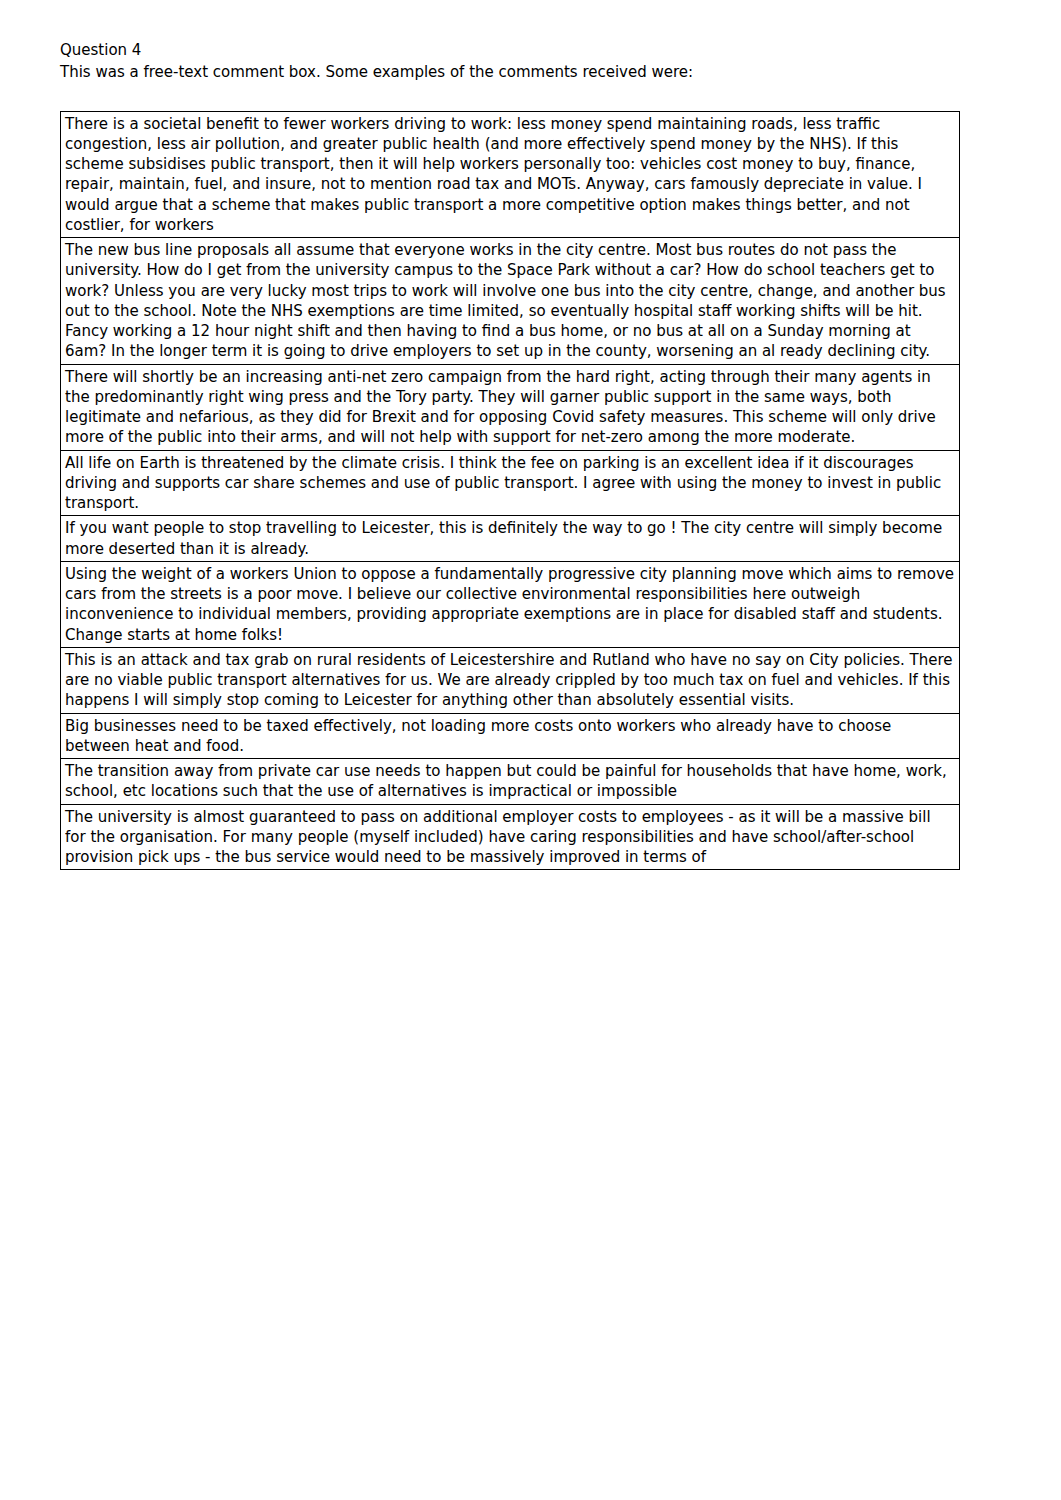Question 4
This was a free-text comment box. Some examples of the comments received were:
| There is a societal benefit to fewer workers driving to work: less money spend maintaining roads, less traffic congestion, less air pollution, and greater public health (and more effectively spend money by the NHS). If this scheme subsidises public transport, then it will help workers personally too: vehicles cost money to buy, finance, repair, maintain, fuel, and insure, not to mention road tax and MOTs. Anyway, cars famously depreciate in value. I would argue that a scheme that makes public transport a more competitive option makes things better, and not costlier, for workers |
| The new bus line proposals all assume that everyone works in the city centre. Most bus routes do not pass the university. How do I get from the university campus to the Space Park without a car? How do school teachers get to work? Unless you are very lucky most trips to work will involve one bus into the city centre, change, and another bus out to the school. Note the NHS exemptions are time limited, so eventually hospital staff working shifts will be hit. Fancy working a 12 hour night shift and then having to find a bus home, or no bus at all on a Sunday morning at 6am? In the longer term it is going to drive employers to set up in the county, worsening an al ready declining city. |
| There will shortly be an increasing anti-net zero campaign from the hard right, acting through their many agents in the predominantly right wing press and the Tory party. They will garner public support in the same ways, both legitimate and nefarious, as they did for Brexit and for opposing Covid safety measures. This scheme will only drive more of the public into their arms, and will not help with support for net-zero among the more moderate. |
| All life on Earth is threatened by the climate crisis. I think the fee on parking is an excellent idea if it discourages driving and supports car share schemes and use of public transport. I agree with using the money to invest in public transport. |
| If you want people to stop travelling to Leicester, this is definitely the way to go ! The city centre will simply become more deserted than it is already. |
| Using the weight of a workers Union to oppose a fundamentally progressive city planning move which aims to remove cars from the streets is a poor move. I believe our collective environmental responsibilities here outweigh inconvenience to individual members, providing appropriate exemptions are in place for disabled staff and students. Change starts at home folks! |
| This is an attack and tax grab on rural residents of Leicestershire and Rutland who have no say on City policies. There are no viable public transport alternatives for us. We are already crippled by too much tax on fuel and vehicles. If this happens I will simply stop coming to Leicester for anything other than absolutely essential visits. |
| Big businesses need to be taxed effectively, not loading more costs onto workers who already have to choose between heat and food. |
| The transition away from private car use needs to happen but could be painful for households that have home, work, school, etc locations such that the use of alternatives is impractical or impossible |
| The university is almost guaranteed to pass on additional employer costs to employees - as it will be a massive bill for the organisation. For many people (myself included) have caring responsibilities and have school/after-school provision pick ups - the bus service would need to be massively improved in terms of |